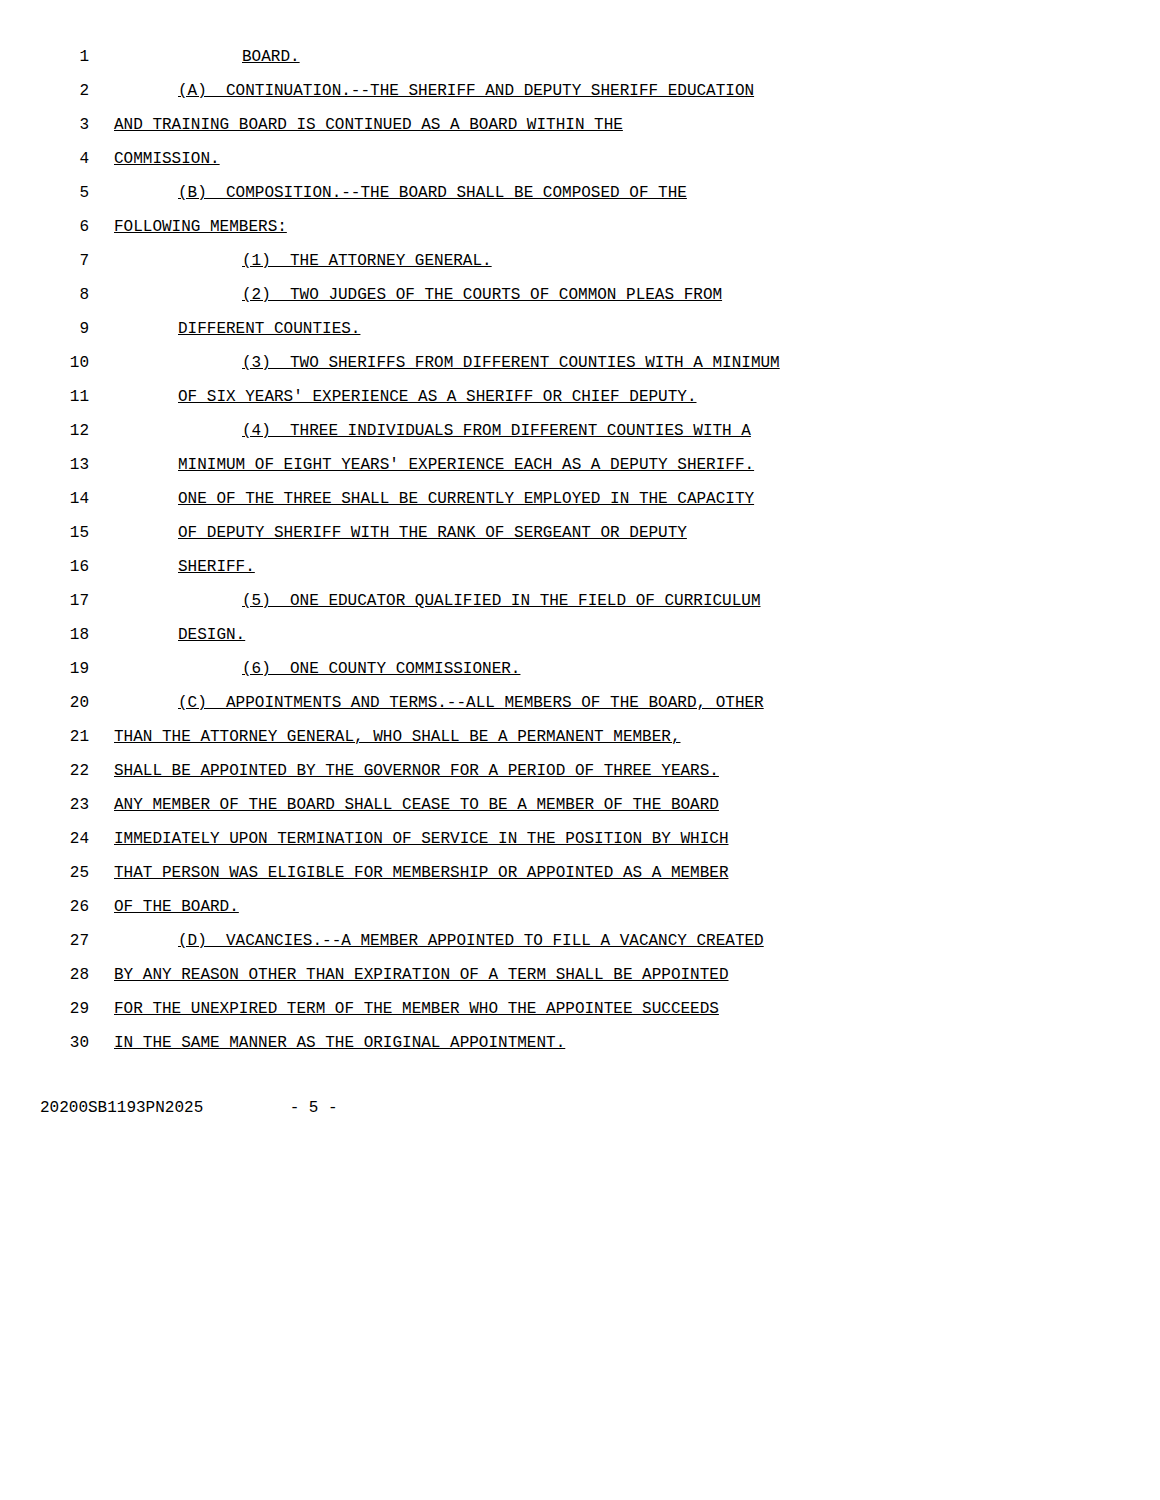| 1 | BOARD. |
| 2 | (A) CONTINUATION.--THE SHERIFF AND DEPUTY SHERIFF EDUCATION |
| 3 | AND TRAINING BOARD IS CONTINUED AS A BOARD WITHIN THE |
| 4 | COMMISSION. |
| 5 | (B) COMPOSITION.--THE BOARD SHALL BE COMPOSED OF THE |
| 6 | FOLLOWING MEMBERS: |
| 7 | (1) THE ATTORNEY GENERAL. |
| 8 | (2) TWO JUDGES OF THE COURTS OF COMMON PLEAS FROM |
| 9 | DIFFERENT COUNTIES. |
| 10 | (3) TWO SHERIFFS FROM DIFFERENT COUNTIES WITH A MINIMUM |
| 11 | OF SIX YEARS' EXPERIENCE AS A SHERIFF OR CHIEF DEPUTY. |
| 12 | (4) THREE INDIVIDUALS FROM DIFFERENT COUNTIES WITH A |
| 13 | MINIMUM OF EIGHT YEARS' EXPERIENCE EACH AS A DEPUTY SHERIFF. |
| 14 | ONE OF THE THREE SHALL BE CURRENTLY EMPLOYED IN THE CAPACITY |
| 15 | OF DEPUTY SHERIFF WITH THE RANK OF SERGEANT OR DEPUTY |
| 16 | SHERIFF. |
| 17 | (5) ONE EDUCATOR QUALIFIED IN THE FIELD OF CURRICULUM |
| 18 | DESIGN. |
| 19 | (6) ONE COUNTY COMMISSIONER. |
| 20 | (C) APPOINTMENTS AND TERMS.--ALL MEMBERS OF THE BOARD, OTHER |
| 21 | THAN THE ATTORNEY GENERAL, WHO SHALL BE A PERMANENT MEMBER, |
| 22 | SHALL BE APPOINTED BY THE GOVERNOR FOR A PERIOD OF THREE YEARS. |
| 23 | ANY MEMBER OF THE BOARD SHALL CEASE TO BE A MEMBER OF THE BOARD |
| 24 | IMMEDIATELY UPON TERMINATION OF SERVICE IN THE POSITION BY WHICH |
| 25 | THAT PERSON WAS ELIGIBLE FOR MEMBERSHIP OR APPOINTED AS A MEMBER |
| 26 | OF THE BOARD. |
| 27 | (D) VACANCIES.--A MEMBER APPOINTED TO FILL A VACANCY CREATED |
| 28 | BY ANY REASON OTHER THAN EXPIRATION OF A TERM SHALL BE APPOINTED |
| 29 | FOR THE UNEXPIRED TERM OF THE MEMBER WHO THE APPOINTEE SUCCEEDS |
| 30 | IN THE SAME MANNER AS THE ORIGINAL APPOINTMENT. |
20200SB1193PN2025 - 5 -